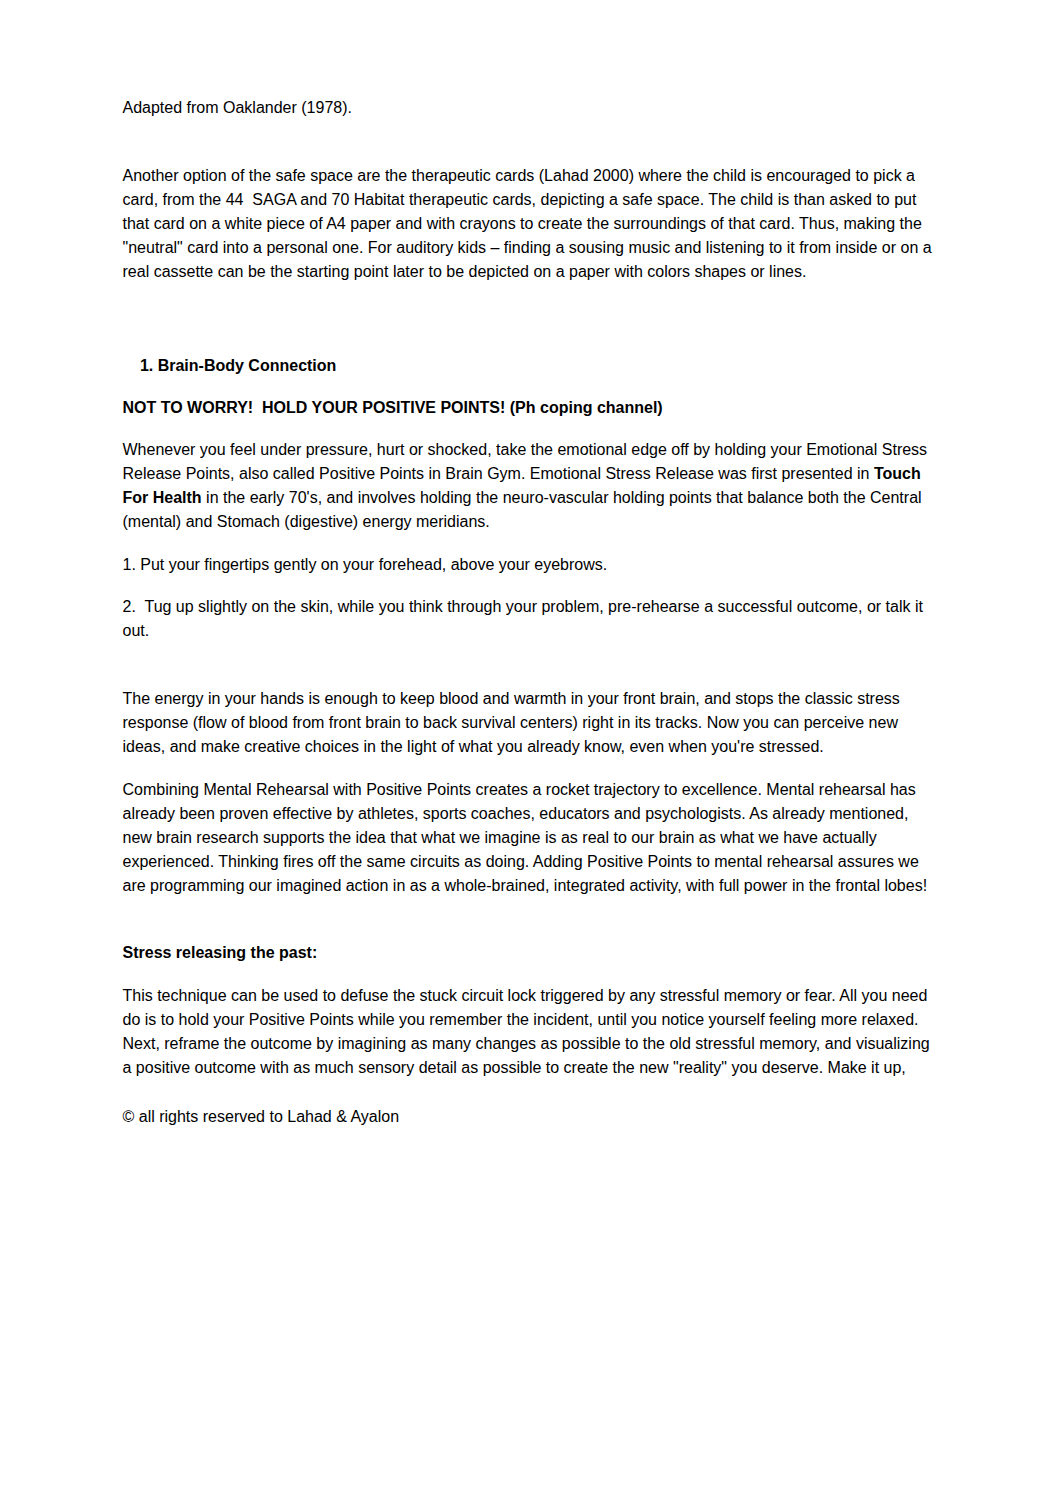Adapted from Oaklander (1978).
Another option of the safe space are the therapeutic cards (Lahad 2000) where the child is encouraged to pick a card, from the 44 SAGA and 70 Habitat therapeutic cards, depicting a safe space. The child is than asked to put that card on a white piece of A4 paper and with crayons to create the surroundings of that card. Thus, making the "neutral" card into a personal one. For auditory kids – finding a sousing music and listening to it from inside or on a real cassette can be the starting point later to be depicted on a paper with colors shapes or lines.
Brain-Body Connection
NOT TO WORRY! HOLD YOUR POSITIVE POINTS! (Ph coping channel)
Whenever you feel under pressure, hurt or shocked, take the emotional edge off by holding your Emotional Stress Release Points, also called Positive Points in Brain Gym. Emotional Stress Release was first presented in Touch For Health in the early 70's, and involves holding the neuro-vascular holding points that balance both the Central (mental) and Stomach (digestive) energy meridians.
1. Put your fingertips gently on your forehead, above your eyebrows.
2. Tug up slightly on the skin, while you think through your problem, pre-rehearse a successful outcome, or talk it out.
The energy in your hands is enough to keep blood and warmth in your front brain, and stops the classic stress response (flow of blood from front brain to back survival centers) right in its tracks. Now you can perceive new ideas, and make creative choices in the light of what you already know, even when you're stressed.
Combining Mental Rehearsal with Positive Points creates a rocket trajectory to excellence. Mental rehearsal has already been proven effective by athletes, sports coaches, educators and psychologists. As already mentioned, new brain research supports the idea that what we imagine is as real to our brain as what we have actually experienced. Thinking fires off the same circuits as doing. Adding Positive Points to mental rehearsal assures we are programming our imagined action in as a whole-brained, integrated activity, with full power in the frontal lobes!
Stress releasing the past:
This technique can be used to defuse the stuck circuit lock triggered by any stressful memory or fear. All you need do is to hold your Positive Points while you remember the incident, until you notice yourself feeling more relaxed. Next, reframe the outcome by imagining as many changes as possible to the old stressful memory, and visualizing a positive outcome with as much sensory detail as possible to create the new "reality" you deserve. Make it up,
© all rights reserved to Lahad & Ayalon